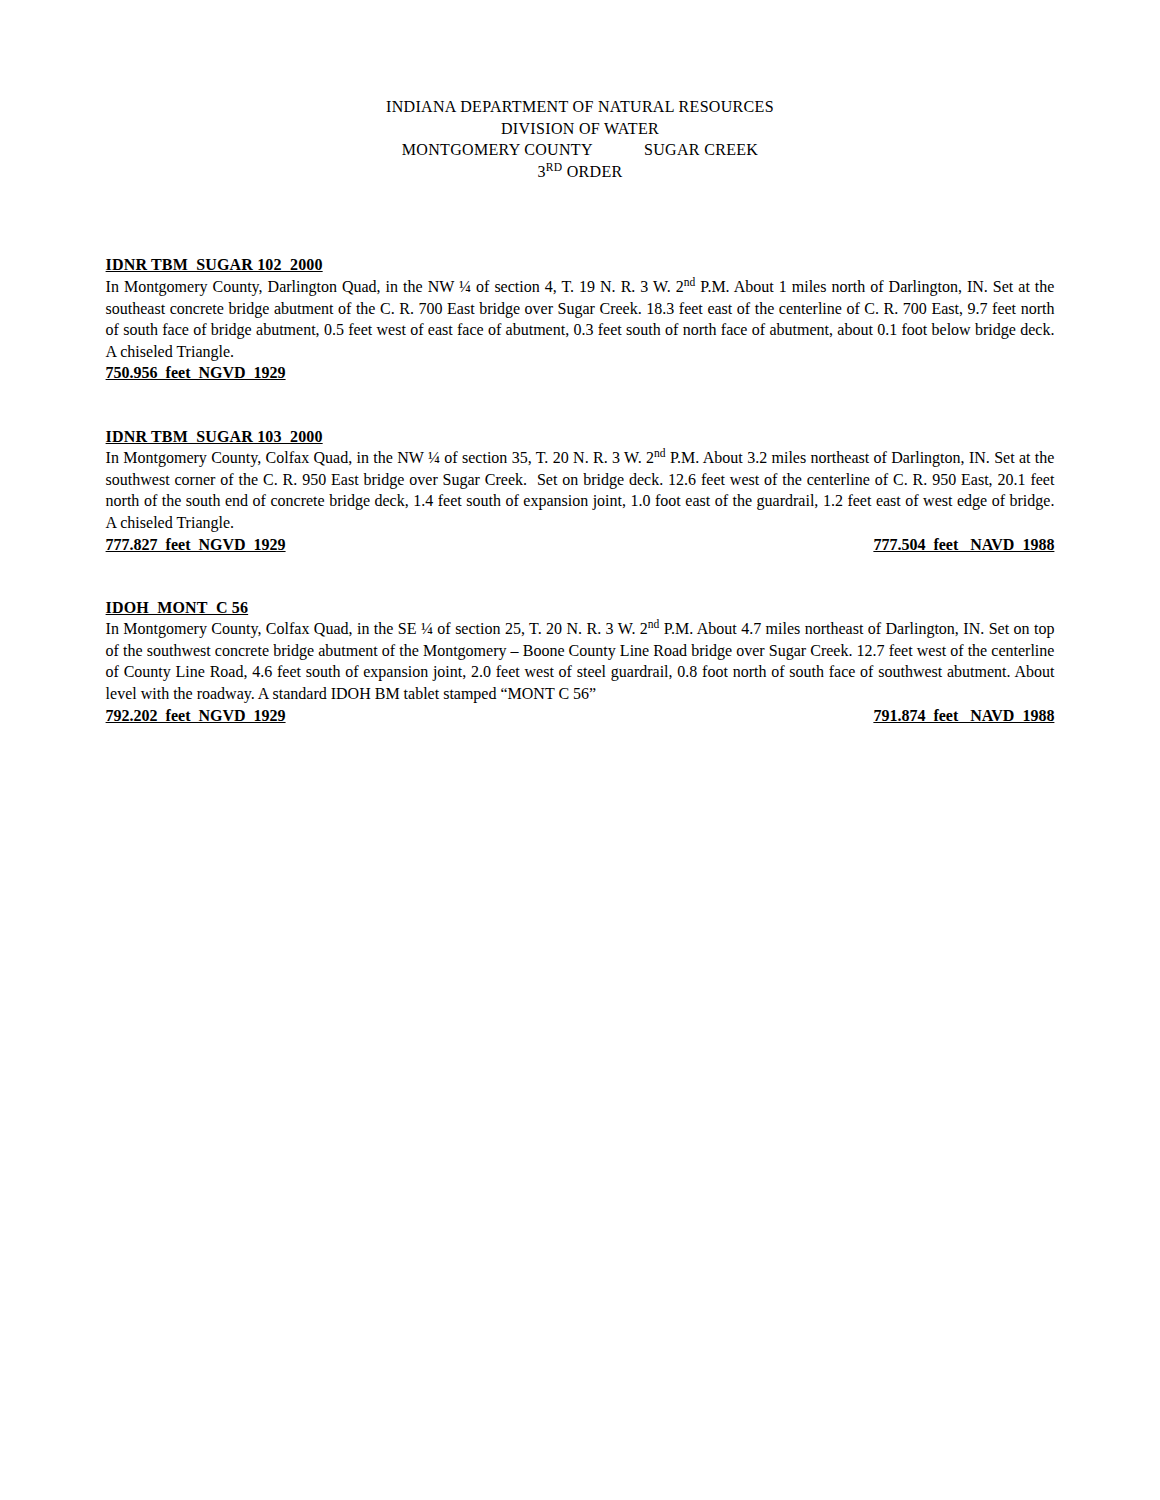INDIANA DEPARTMENT OF NATURAL RESOURCES
DIVISION OF WATER
MONTGOMERY COUNTY SUGAR CREEK
3RD ORDER
IDNR TBM SUGAR 102 2000
In Montgomery County, Darlington Quad, in the NW ¼ of section 4, T. 19 N. R. 3 W. 2nd P.M. About 1 miles north of Darlington, IN. Set at the southeast concrete bridge abutment of the C. R. 700 East bridge over Sugar Creek. 18.3 feet east of the centerline of C. R. 700 East, 9.7 feet north of south face of bridge abutment, 0.5 feet west of east face of abutment, 0.3 feet south of north face of abutment, about 0.1 foot below bridge deck. A chiseled Triangle.
750.956 feet NGVD 1929
IDNR TBM SUGAR 103 2000
In Montgomery County, Colfax Quad, in the NW ¼ of section 35, T. 20 N. R. 3 W. 2nd P.M. About 3.2 miles northeast of Darlington, IN. Set at the southwest corner of the C. R. 950 East bridge over Sugar Creek. Set on bridge deck. 12.6 feet west of the centerline of C. R. 950 East, 20.1 feet north of the south end of concrete bridge deck, 1.4 feet south of expansion joint, 1.0 foot east of the guardrail, 1.2 feet east of west edge of bridge. A chiseled Triangle.
777.827 feet NGVD 1929 777.504 feet NAVD 1988
IDOH MONT C 56
In Montgomery County, Colfax Quad, in the SE ¼ of section 25, T. 20 N. R. 3 W. 2nd P.M. About 4.7 miles northeast of Darlington, IN. Set on top of the southwest concrete bridge abutment of the Montgomery – Boone County Line Road bridge over Sugar Creek. 12.7 feet west of the centerline of County Line Road, 4.6 feet south of expansion joint, 2.0 feet west of steel guardrail, 0.8 foot north of south face of southwest abutment. About level with the roadway. A standard IDOH BM tablet stamped “MONT C 56”
792.202 feet NGVD 1929 791.874 feet NAVD 1988